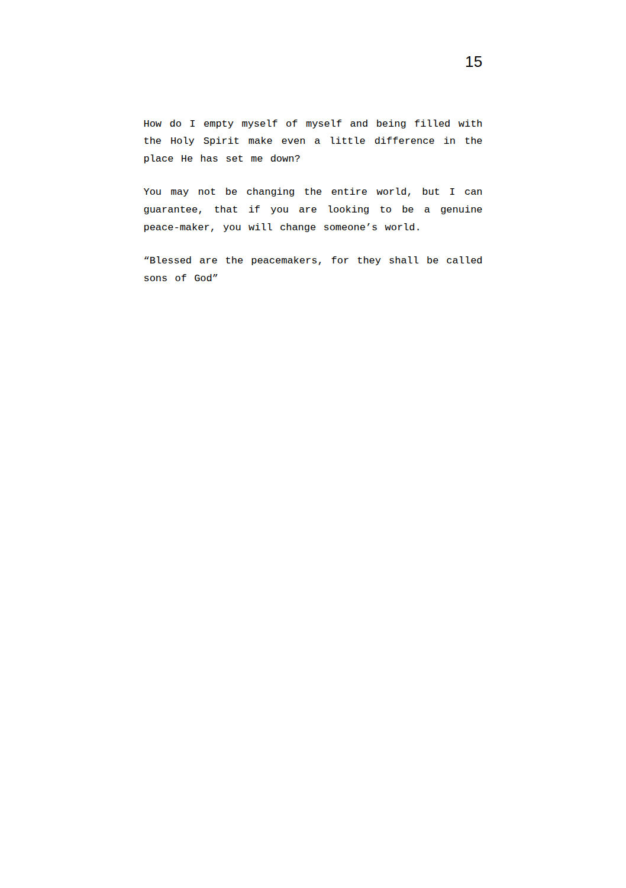15
How do I empty myself of myself and being filled with the Holy Spirit make even a little difference in the place He has set me down?
You may not be changing the entire world, but I can guarantee, that if you are looking to be a genuine peace-maker, you will change someone’s world.
“Blessed are the peacemakers, for they shall be called sons of God”